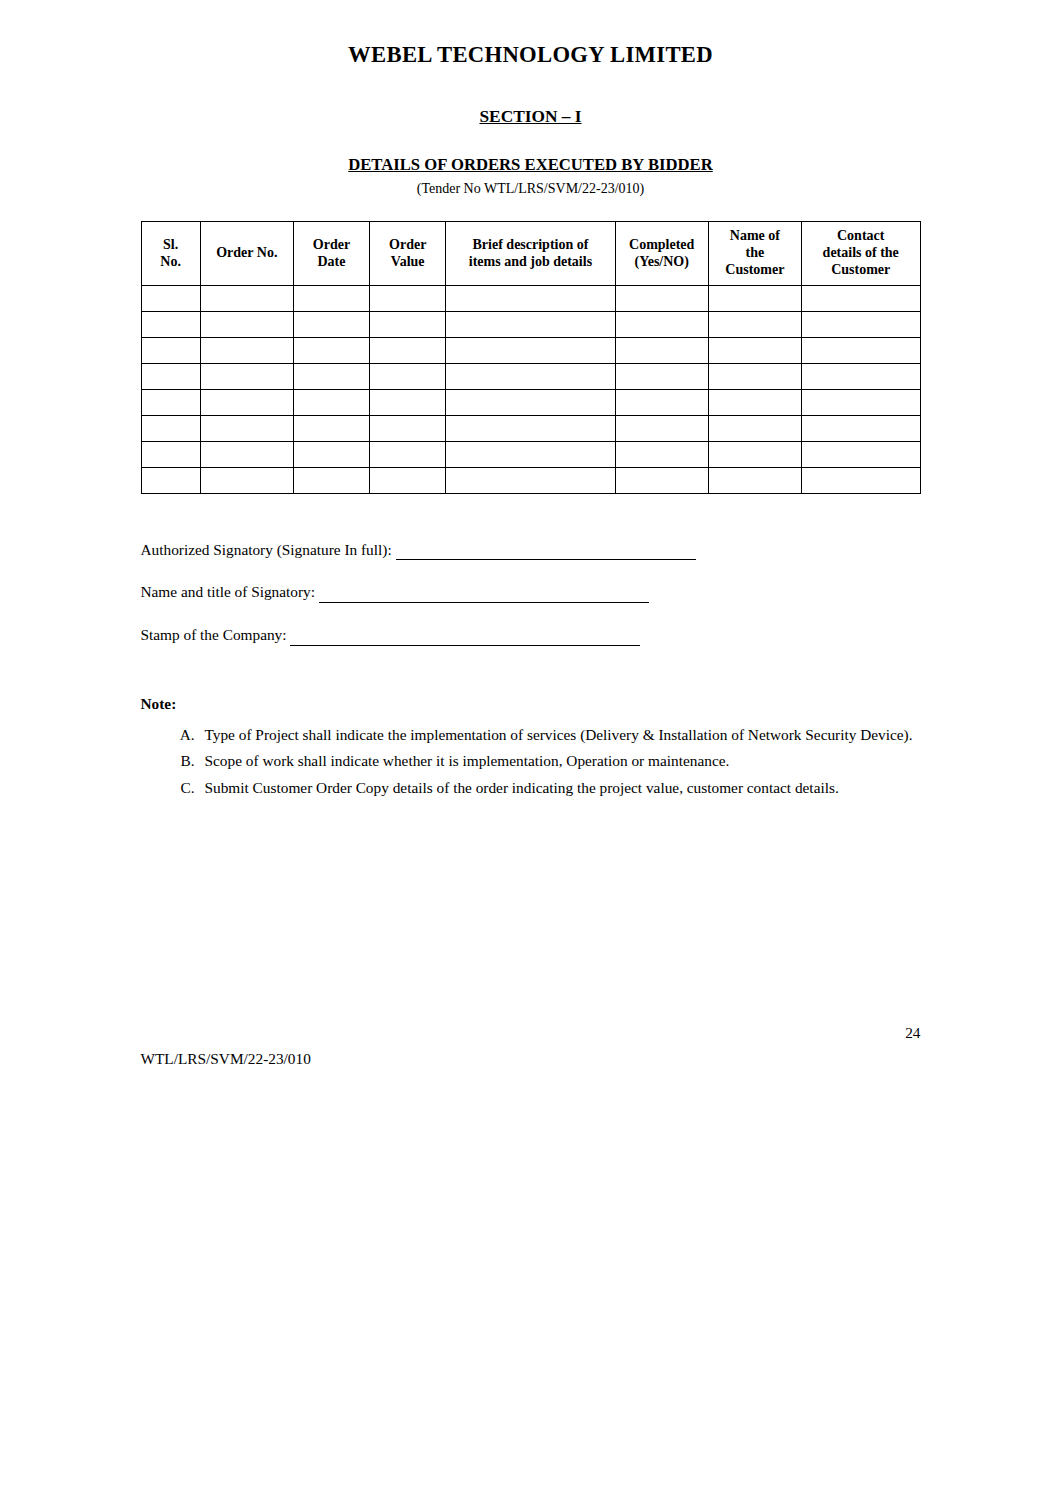WEBEL TECHNOLOGY LIMITED
SECTION – I
DETAILS OF ORDERS EXECUTED BY BIDDER
(Tender No WTL/LRS/SVM/22-23/010)
| Sl. No. | Order No. | Order Date | Order Value | Brief description of items and job details | Completed (Yes/NO) | Name of the Customer | Contact details of the Customer |
| --- | --- | --- | --- | --- | --- | --- | --- |
Authorized Signatory (Signature In full):
Name and title of Signatory:
Stamp of the Company:
Note:
Type of Project shall indicate the implementation of services (Delivery & Installation of Network Security Device).
Scope of work shall indicate whether it is implementation, Operation or maintenance.
Submit Customer Order Copy details of the order indicating the project value, customer contact details.
24
WTL/LRS/SVM/22-23/010